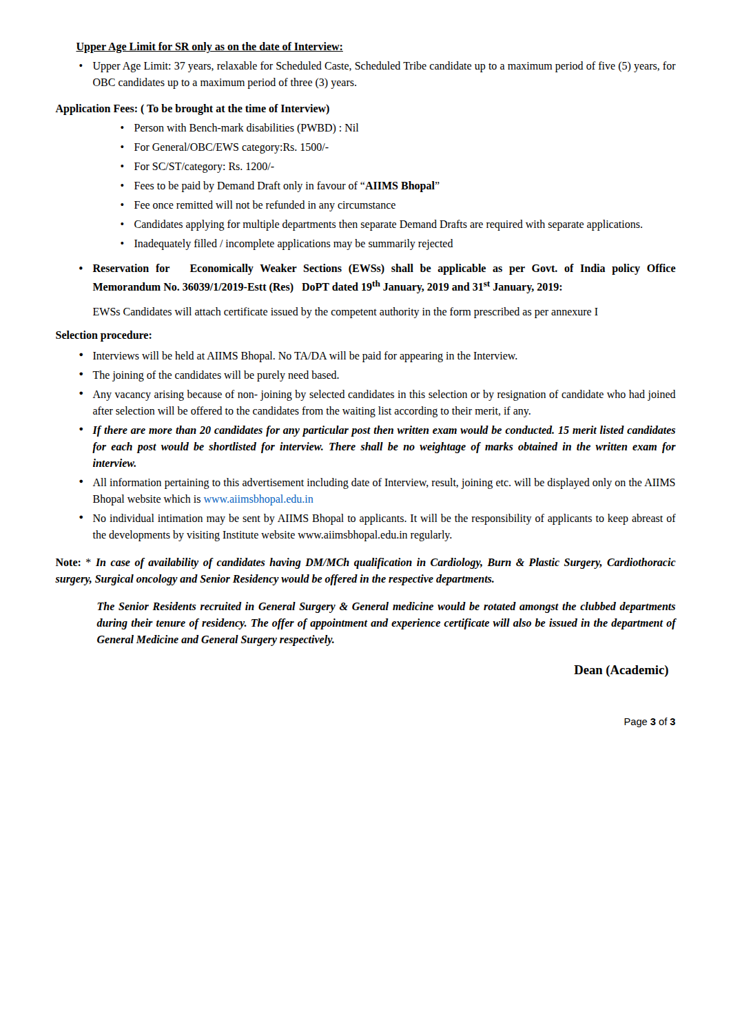Upper Age Limit for SR only as on the date of Interview:
Upper Age Limit: 37 years, relaxable for Scheduled Caste, Scheduled Tribe candidate up to a maximum period of five (5) years, for OBC candidates up to a maximum period of three (3) years.
Application Fees: ( To be brought at the time of Interview)
Person with Bench-mark disabilities (PWBD) : Nil
For General/OBC/EWS category:Rs. 1500/-
For SC/ST/category: Rs. 1200/-
Fees to be paid by Demand Draft only in favour of “AIIMS Bhopal”
Fee once remitted will not be refunded in any circumstance
Candidates applying for multiple departments then separate Demand Drafts are required with separate applications.
Inadequately filled / incomplete applications may be summarily rejected
Reservation for Economically Weaker Sections (EWSs) shall be applicable as per Govt. of India policy Office Memorandum No. 36039/1/2019-Estt (Res) DoPT dated 19th January, 2019 and 31st January, 2019:
EWSs Candidates will attach certificate issued by the competent authority in the form prescribed as per annexure I
Selection procedure:
Interviews will be held at AIIMS Bhopal. No TA/DA will be paid for appearing in the Interview.
The joining of the candidates will be purely need based.
Any vacancy arising because of non- joining by selected candidates in this selection or by resignation of candidate who had joined after selection will be offered to the candidates from the waiting list according to their merit, if any.
If there are more than 20 candidates for any particular post then written exam would be conducted. 15 merit listed candidates for each post would be shortlisted for interview. There shall be no weightage of marks obtained in the written exam for interview.
All information pertaining to this advertisement including date of Interview, result, joining etc. will be displayed only on the AIIMS Bhopal website which is www.aiimsbhopal.edu.in
No individual intimation may be sent by AIIMS Bhopal to applicants. It will be the responsibility of applicants to keep abreast of the developments by visiting Institute website www.aiimsbhopal.edu.in regularly.
Note: * In case of availability of candidates having DM/MCh qualification in Cardiology, Burn & Plastic Surgery, Cardiothoracic surgery, Surgical oncology and Senior Residency would be offered in the respective departments.
The Senior Residents recruited in General Surgery & General medicine would be rotated amongst the clubbed departments during their tenure of residency. The offer of appointment and experience certificate will also be issued in the department of General Medicine and General Surgery respectively.
Dean (Academic)
Page 3 of 3